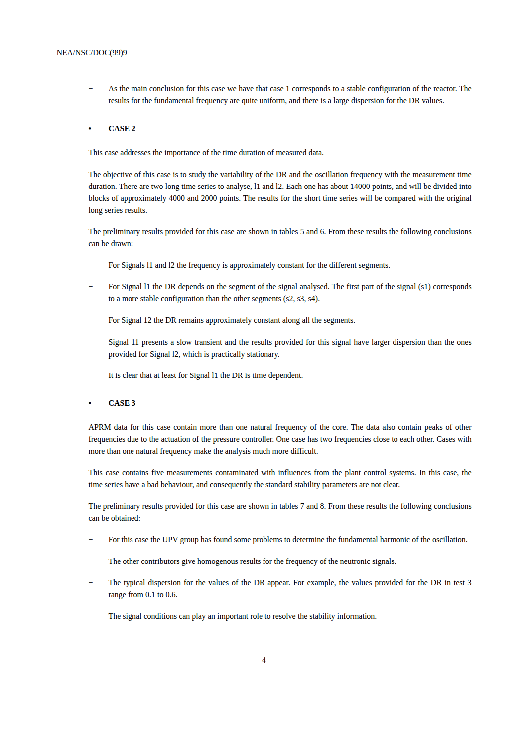NEA/NSC/DOC(99)9
− As the main conclusion for this case we have that case 1 corresponds to a stable configuration of the reactor. The results for the fundamental frequency are quite uniform, and there is a large dispersion for the DR values.
• CASE 2
This case addresses the importance of the time duration of measured data.
The objective of this case is to study the variability of the DR and the oscillation frequency with the measurement time duration. There are two long time series to analyse, l1 and l2. Each one has about 14000 points, and will be divided into blocks of approximately 4000 and 2000 points. The results for the short time series will be compared with the original long series results.
The preliminary results provided for this case are shown in tables 5 and 6. From these results the following conclusions can be drawn:
− For Signals l1 and l2 the frequency is approximately constant for the different segments.
− For Signal l1 the DR depends on the segment of the signal analysed. The first part of the signal (s1) corresponds to a more stable configuration than the other segments (s2, s3, s4).
− For Signal 12 the DR remains approximately constant along all the segments.
− Signal 11 presents a slow transient and the results provided for this signal have larger dispersion than the ones provided for Signal l2, which is practically stationary.
− It is clear that at least for Signal l1 the DR is time dependent.
• CASE 3
APRM data for this case contain more than one natural frequency of the core. The data also contain peaks of other frequencies due to the actuation of the pressure controller. One case has two frequencies close to each other. Cases with more than one natural frequency make the analysis much more difficult.
This case contains five measurements contaminated with influences from the plant control systems. In this case, the time series have a bad behaviour, and consequently the standard stability parameters are not clear.
The preliminary results provided for this case are shown in tables 7 and 8. From these results the following conclusions can be obtained:
− For this case the UPV group has found some problems to determine the fundamental harmonic of the oscillation.
− The other contributors give homogenous results for the frequency of the neutronic signals.
− The typical dispersion for the values of the DR appear. For example, the values provided for the DR in test 3 range from 0.1 to 0.6.
− The signal conditions can play an important role to resolve the stability information.
4